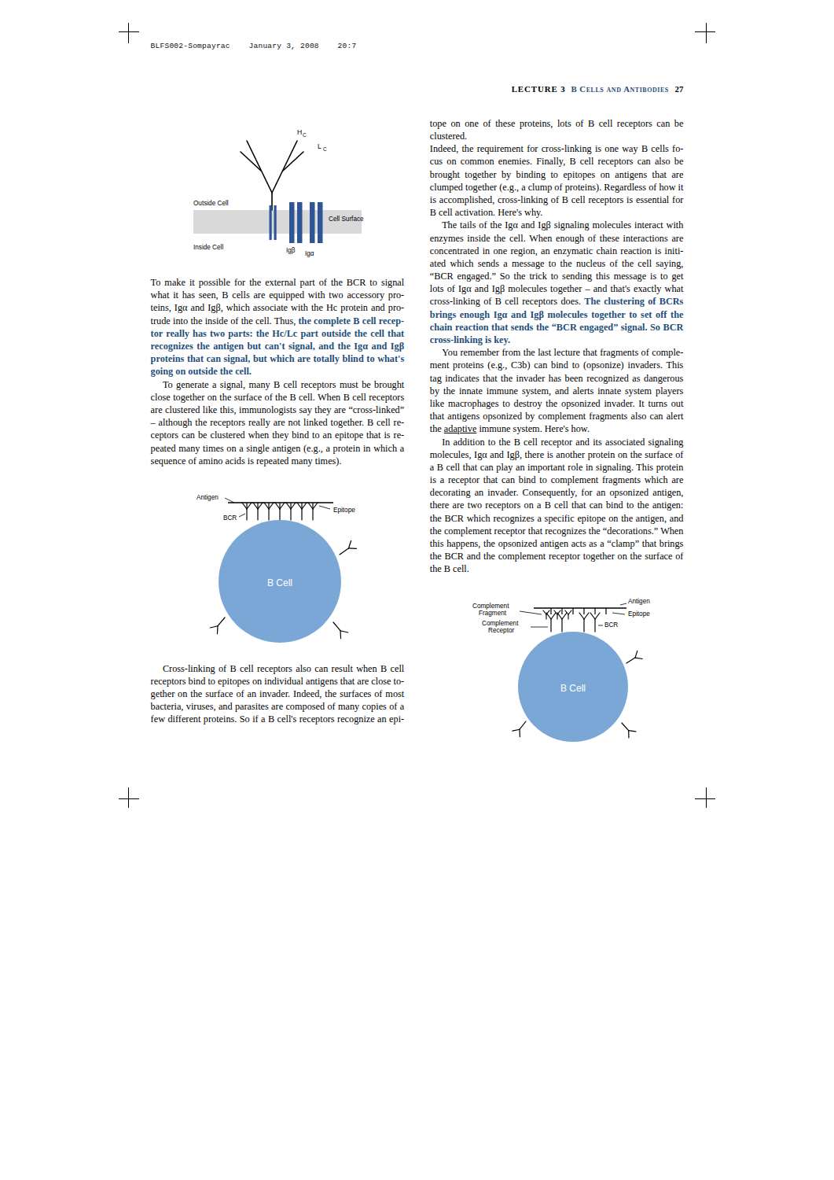BLFS002-Sompayrac January 3, 2008 20:7
LECTURE 3 B Cells and Antibodies 27
H C L C Outside Cell Inside Cell Cell Surface Igβ Igα
To make it possible for the external part of the BCR to signal what it has seen, B cells are equipped with two accessory proteins, Igα and Igβ, which associate with the Hc protein and protrude into the inside of the cell. Thus, the complete B cell receptor really has two parts: the Hc/Lc part outside the cell that recognizes the antigen but can't signal, and the Igα and Igβ proteins that can signal, but which are totally blind to what's going on outside the cell.
To generate a signal, many B cell receptors must be brought close together on the surface of the B cell. When B cell receptors are clustered like this, immunologists say they are “cross-linked” – although the receptors really are not linked together. B cell receptors can be clustered when they bind to an epitope that is repeated many times on a single antigen (e.g., a protein in which a sequence of amino acids is repeated many times).
B Cell Antigen Epitope BCR
Cross-linking of B cell receptors also can result when B cell receptors bind to epitopes on individual antigens that are close together on the surface of an invader. Indeed, the surfaces of most bacteria, viruses, and parasites are composed of many copies of a few different proteins. So if a B cell's receptors recognize an epitope on one of these proteins, lots of B cell receptors can be clustered.
Indeed, the requirement for cross-linking is one way B cells focus on common enemies. Finally, B cell receptors can also be brought together by binding to epitopes on antigens that are clumped together (e.g., a clump of proteins). Regardless of how it is accomplished, cross-linking of B cell receptors is essential for B cell activation. Here's why.
The tails of the Igα and Igβ signaling molecules interact with enzymes inside the cell. When enough of these interactions are concentrated in one region, an enzymatic chain reaction is initiated which sends a message to the nucleus of the cell saying, “BCR engaged.” So the trick to sending this message is to get lots of Igα and Igβ molecules together – and that's exactly what cross-linking of B cell receptors does. The clustering of BCRs brings enough Igα and Igβ molecules together to set off the chain reaction that sends the “BCR engaged” signal. So BCR cross-linking is key.
You remember from the last lecture that fragments of complement proteins (e.g., C3b) can bind to (opsonize) invaders. This tag indicates that the invader has been recognized as dangerous by the innate immune system, and alerts innate system players like macrophages to destroy the opsonized invader. It turns out that antigens opsonized by complement fragments also can alert the adaptive immune system. Here's how.
In addition to the B cell receptor and its associated signaling molecules, Igα and Igβ, there is another protein on the surface of a B cell that can play an important role in signaling. This protein is a receptor that can bind to complement fragments which are decorating an invader. Consequently, for an opsonized antigen, there are two receptors on a B cell that can bind to the antigen: the BCR which recognizes a specific epitope on the antigen, and the complement receptor that recognizes the “decorations.” When this happens, the opsonized antigen acts as a “clamp” that brings the BCR and the complement receptor together on the surface of the B cell.
B Cell Antigen Epitope Complement Fragment Complement Receptor BCR